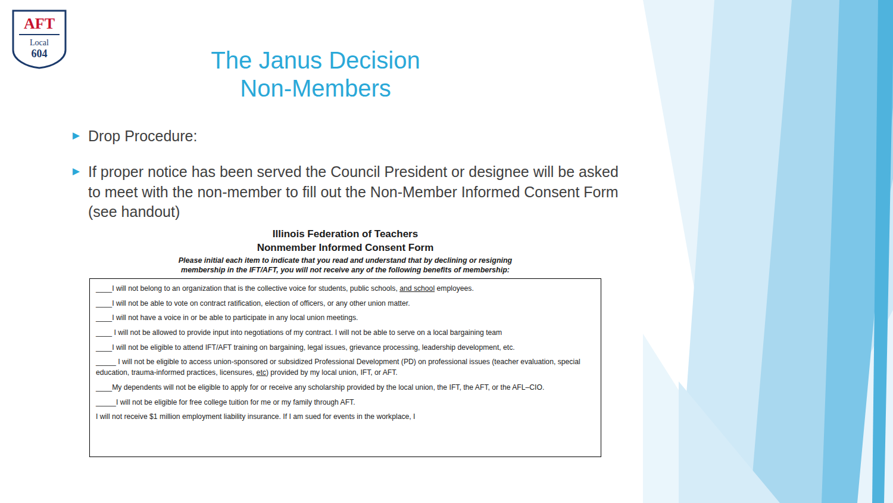AFT Local 604
The Janus Decision
Non-Members
►
Drop Procedure:
►
If proper notice has been served the Council President or designee will be asked to meet with the non-member to fill out the Non-Member Informed Consent Form (see handout)
Illinois Federation of Teachers
Nonmember Informed Consent Form
Please initial each item to indicate that you read and understand that by declining or resigning
membership in the IFT/AFT, you will not receive any of the following benefits of membership:
____I will not belong to an organization that is the collective voice for students, public schools, and school employees.
____I will not be able to vote on contract ratification, election of officers, or any other union matter.
____I will not have a voice in or be able to participate in any local union meetings.
____ I will not be allowed to provide input into negotiations of my contract. I will not be able to serve on a local bargaining team
____I will not be eligible to attend IFT/AFT training on bargaining, legal issues, grievance processing, leadership development, etc.
_____ I will not be eligible to access union-sponsored or subsidized Professional Development (PD) on professional issues (teacher evaluation, special education, trauma-informed practices, licensures, etc) provided by my local union, IFT, or AFT.
____My dependents will not be eligible to apply for or receive any scholarship provided by the local union, the IFT, the AFT, or the AFL–CIO.
_____I will not be eligible for free college tuition for me or my family through AFT.
I will not receive $1 million employment liability insurance. If I am sued for events in the workplace, I